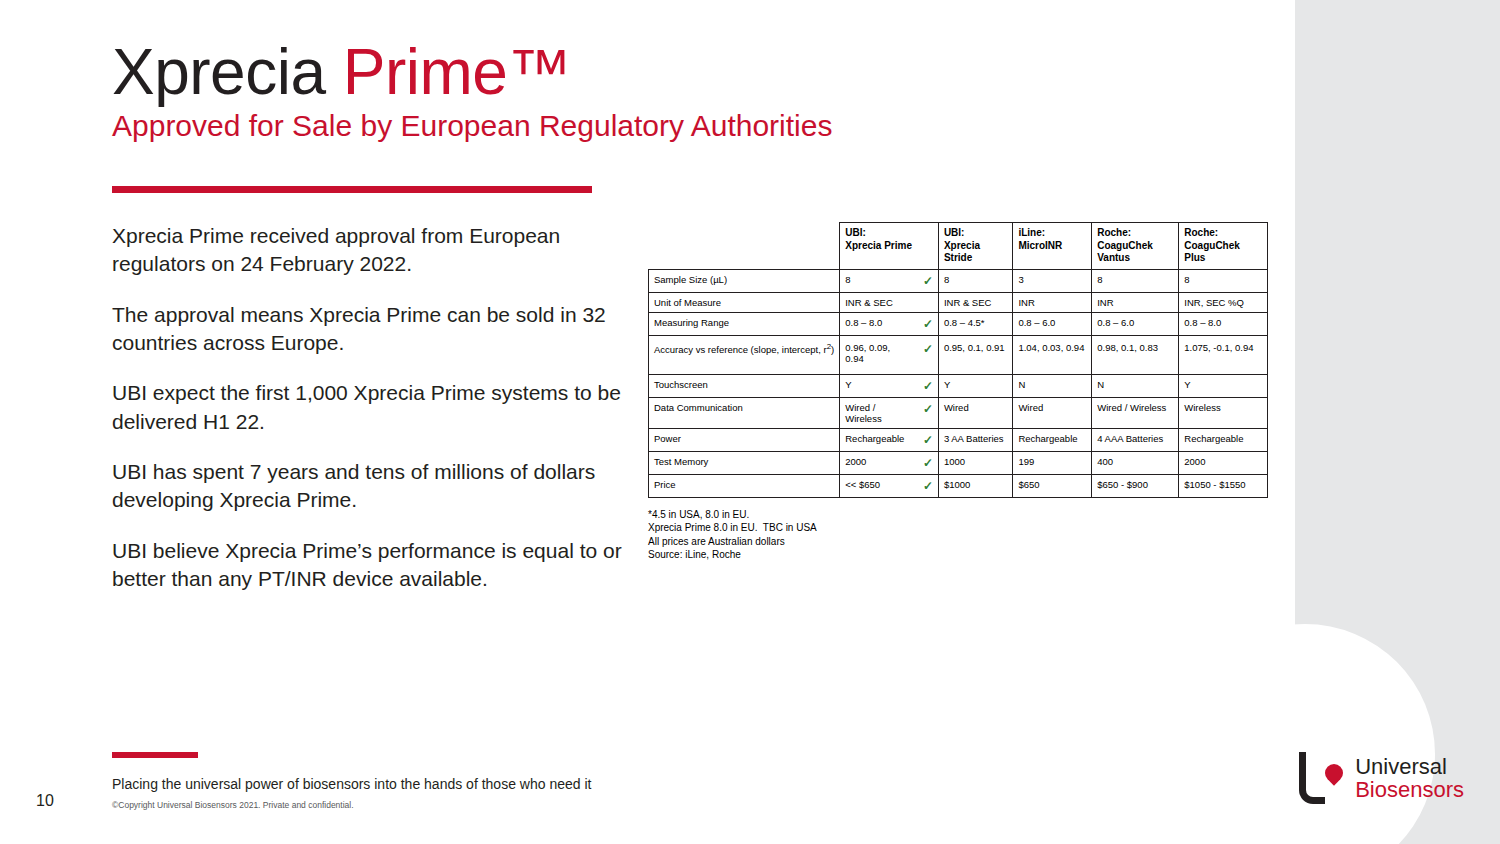Xprecia Prime™
Approved for Sale by European Regulatory Authorities
Xprecia Prime received approval from European regulators on 24 February 2022.
The approval means Xprecia Prime can be sold in 32 countries across Europe.
UBI expect the first 1,000 Xprecia Prime systems to be delivered H1 22.
UBI has spent 7 years and tens of millions of dollars developing Xprecia Prime.
UBI believe Xprecia Prime’s performance is equal to or better than any PT/INR device available.
Comparison of PT/INR devices
| | UBI: Xprecia Prime | UBI: Xprecia Stride | iLine: MicroINR | Roche: CoaguChek Vantus | Roche: CoaguChek Plus |
| --- | --- | --- | --- | --- | --- |
| Sample Size (µL) | 8 ✓ | 8 | 3 | 8 | 8 |
| Unit of Measure | INR & SEC | INR & SEC | INR | INR | INR, SEC %Q |
| Measuring Range | 0.8 – 8.0 ✓ | 0.8 – 4.5* | 0.8 – 6.0 | 0.8 – 6.0 | 0.8 – 8.0 |
| Accuracy vs reference (slope, intercept, r 2 ) | 0.96, 0.09, 0.94 ✓ | 0.95, 0.1, 0.91 | 1.04, 0.03, 0.94 | 0.98, 0.1, 0.83 | 1.075, -0.1, 0.94 |
| Touchscreen | Y ✓ | Y | N | N | Y |
| Data Communication | Wired / Wireless ✓ | Wired | Wired | Wired / Wireless | Wireless |
| Power | Rechargeable ✓ | 3 AA Batteries | Rechargeable | 4 AAA Batteries | Rechargeable |
| Test Memory | 2000 ✓ | 1000 | 199 | 400 | 2000 |
| Price | << $650 ✓ | $1000 | $650 | $650 - $900 | $1050 - $1550 |
*4.5 in USA, 8.0 in EU.
Xprecia Prime 8.0 in EU. TBC in USA
All prices are Australian dollars
Source: iLine, Roche
Placing the universal power of biosensors into the hands of those who need it
©Copyright Universal Biosensors 2021. Private and confidential.
10
Universal
Biosensors